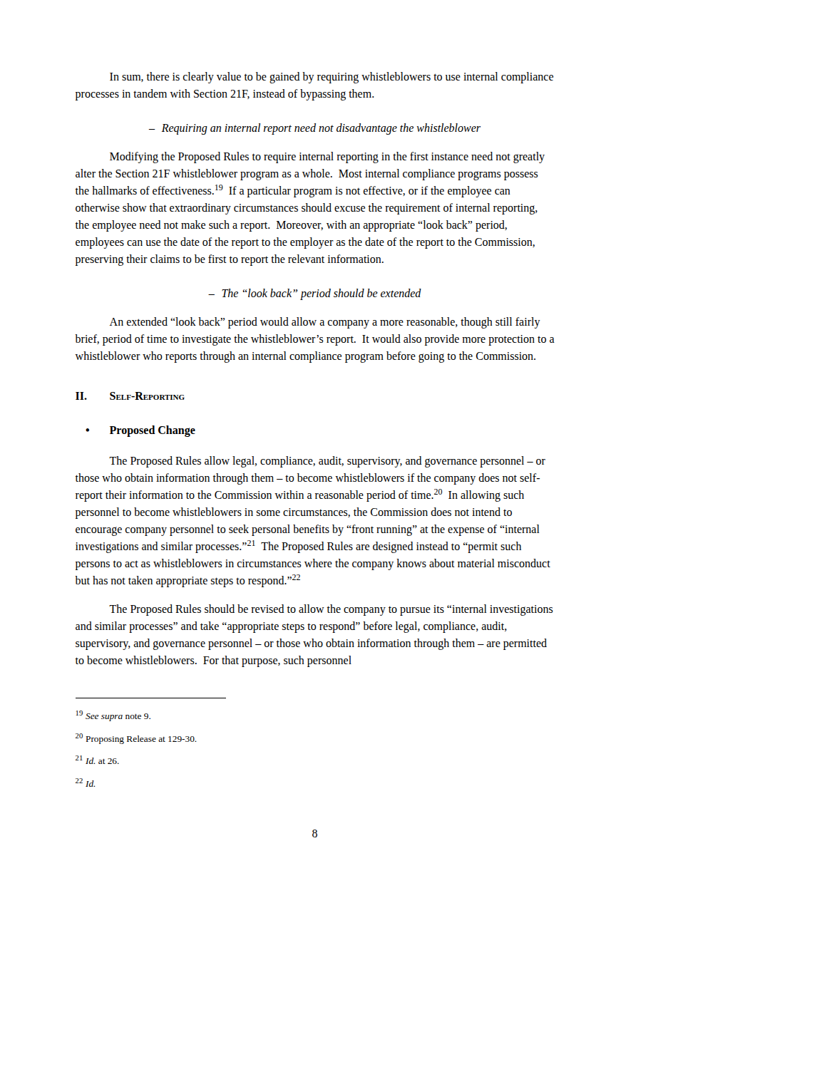In sum, there is clearly value to be gained by requiring whistleblowers to use internal compliance processes in tandem with Section 21F, instead of bypassing them.
–Requiring an internal report need not disadvantage the whistleblower
Modifying the Proposed Rules to require internal reporting in the first instance need not greatly alter the Section 21F whistleblower program as a whole. Most internal compliance programs possess the hallmarks of effectiveness.19 If a particular program is not effective, or if the employee can otherwise show that extraordinary circumstances should excuse the requirement of internal reporting, the employee need not make such a report. Moreover, with an appropriate “look back” period, employees can use the date of the report to the employer as the date of the report to the Commission, preserving their claims to be first to report the relevant information.
–The “look back” period should be extended
An extended “look back” period would allow a company a more reasonable, though still fairly brief, period of time to investigate the whistleblower’s report. It would also provide more protection to a whistleblower who reports through an internal compliance program before going to the Commission.
II. Self-Reporting
Proposed Change
The Proposed Rules allow legal, compliance, audit, supervisory, and governance personnel – or those who obtain information through them – to become whistleblowers if the company does not self-report their information to the Commission within a reasonable period of time.20 In allowing such personnel to become whistleblowers in some circumstances, the Commission does not intend to encourage company personnel to seek personal benefits by “front running” at the expense of “internal investigations and similar processes.”21 The Proposed Rules are designed instead to “permit such persons to act as whistleblowers in circumstances where the company knows about material misconduct but has not taken appropriate steps to respond.”22
The Proposed Rules should be revised to allow the company to pursue its “internal investigations and similar processes” and take “appropriate steps to respond” before legal, compliance, audit, supervisory, and governance personnel – or those who obtain information through them – are permitted to become whistleblowers. For that purpose, such personnel
19 See supra note 9.
20 Proposing Release at 129-30.
21 Id. at 26.
22 Id.
8